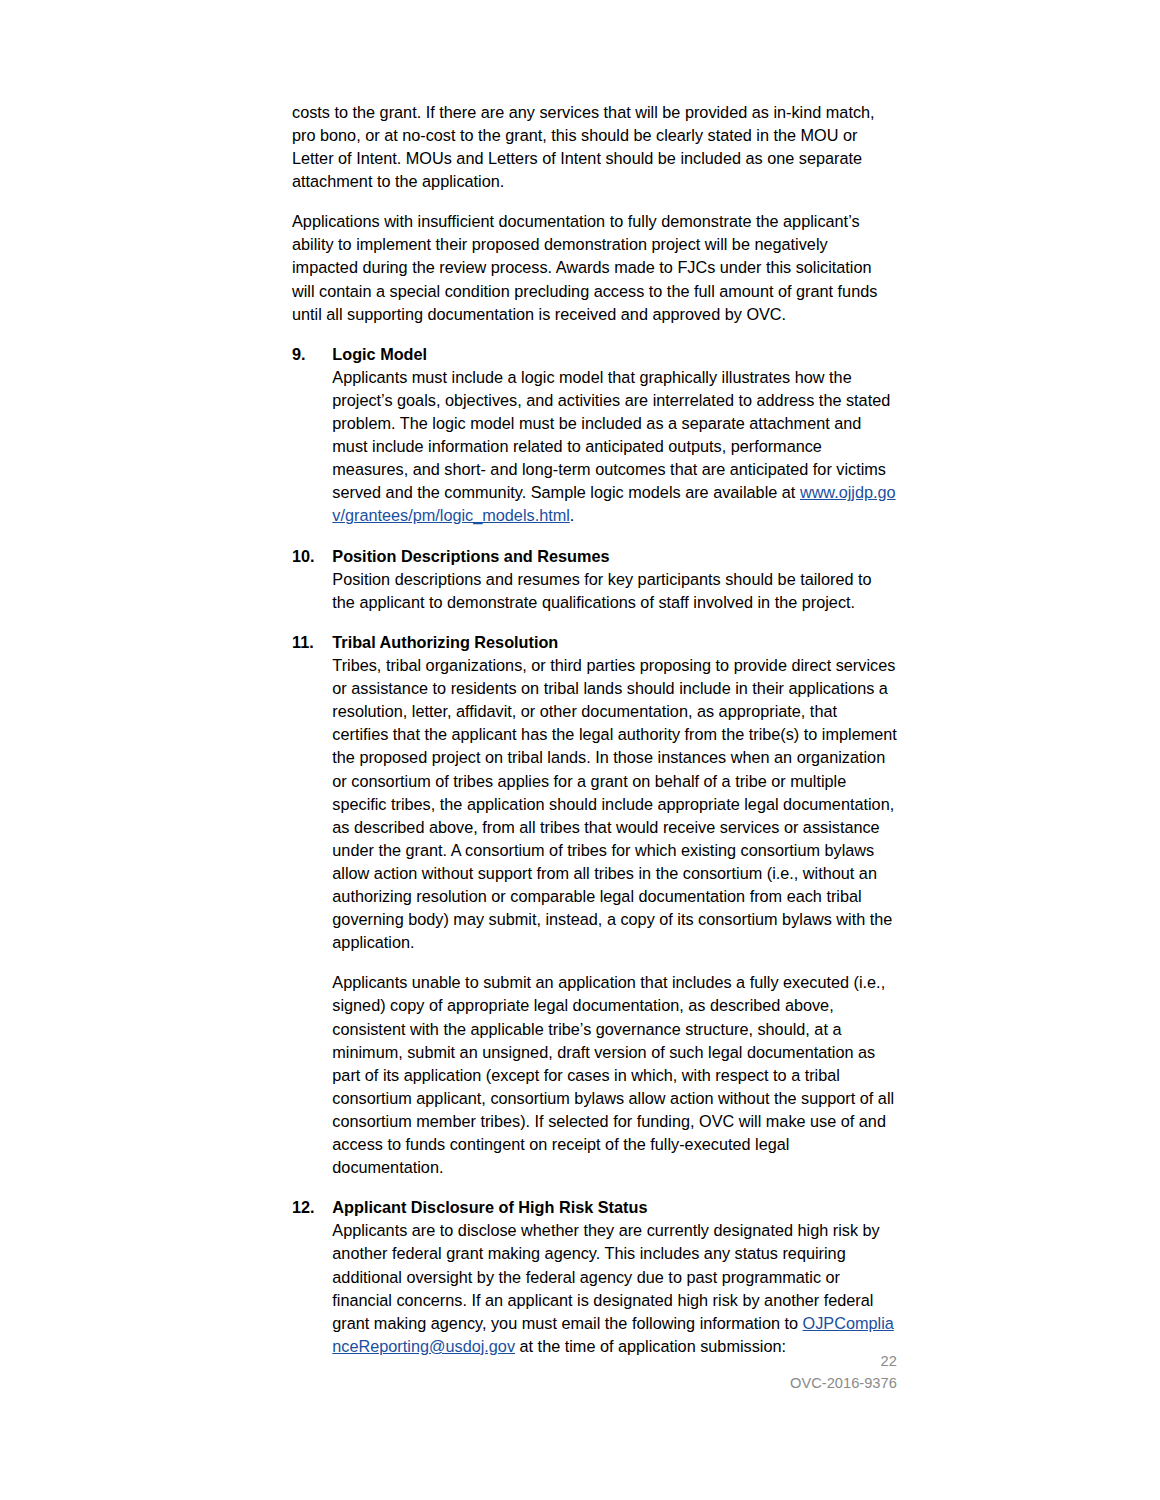costs to the grant. If there are any services that will be provided as in-kind match, pro bono, or at no-cost to the grant, this should be clearly stated in the MOU or Letter of Intent. MOUs and Letters of Intent should be included as one separate attachment to the application.
Applications with insufficient documentation to fully demonstrate the applicant’s ability to implement their proposed demonstration project will be negatively impacted during the review process. Awards made to FJCs under this solicitation will contain a special condition precluding access to the full amount of grant funds until all supporting documentation is received and approved by OVC.
9. Logic Model Applicants must include a logic model that graphically illustrates how the project’s goals, objectives, and activities are interrelated to address the stated problem. The logic model must be included as a separate attachment and must include information related to anticipated outputs, performance measures, and short- and long-term outcomes that are anticipated for victims served and the community. Sample logic models are available at www.ojjdp.gov/grantees/pm/logic_models.html.
10. Position Descriptions and Resumes Position descriptions and resumes for key participants should be tailored to the applicant to demonstrate qualifications of staff involved in the project.
11. Tribal Authorizing Resolution Tribes, tribal organizations, or third parties proposing to provide direct services or assistance to residents on tribal lands should include in their applications a resolution, letter, affidavit, or other documentation, as appropriate, that certifies that the applicant has the legal authority from the tribe(s) to implement the proposed project on tribal lands. In those instances when an organization or consortium of tribes applies for a grant on behalf of a tribe or multiple specific tribes, the application should include appropriate legal documentation, as described above, from all tribes that would receive services or assistance under the grant. A consortium of tribes for which existing consortium bylaws allow action without support from all tribes in the consortium (i.e., without an authorizing resolution or comparable legal documentation from each tribal governing body) may submit, instead, a copy of its consortium bylaws with the application.
Applicants unable to submit an application that includes a fully executed (i.e., signed) copy of appropriate legal documentation, as described above, consistent with the applicable tribe’s governance structure, should, at a minimum, submit an unsigned, draft version of such legal documentation as part of its application (except for cases in which, with respect to a tribal consortium applicant, consortium bylaws allow action without the support of all consortium member tribes). If selected for funding, OVC will make use of and access to funds contingent on receipt of the fully-executed legal documentation.
12. Applicant Disclosure of High Risk Status Applicants are to disclose whether they are currently designated high risk by another federal grant making agency. This includes any status requiring additional oversight by the federal agency due to past programmatic or financial concerns. If an applicant is designated high risk by another federal grant making agency, you must email the following information to OJPComplianceReporting@usdoj.gov at the time of application submission:
22 OVC-2016-9376